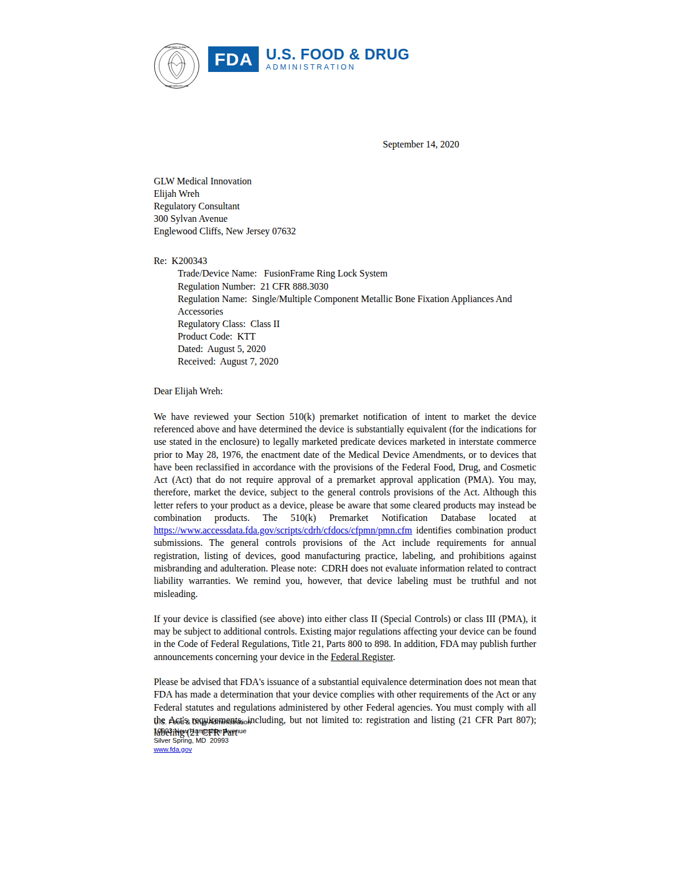DEPARTMENT OF HEALTH HUMAN SERVICES • USA
FDA
U.S. FOOD & DRUG
ADMINISTRATION
September 14, 2020
GLW Medical Innovation
Elijah Wreh
Regulatory Consultant
300 Sylvan Avenue
Englewood Cliffs, New Jersey 07632
Re: K200343
Trade/Device Name: FusionFrame Ring Lock System
Regulation Number: 21 CFR 888.3030
Regulation Name: Single/Multiple Component Metallic Bone Fixation Appliances And Accessories
Regulatory Class: Class II
Product Code: KTT
Dated: August 5, 2020
Received: August 7, 2020
Dear Elijah Wreh:
We have reviewed your Section 510(k) premarket notification of intent to market the device referenced above and have determined the device is substantially equivalent (for the indications for use stated in the enclosure) to legally marketed predicate devices marketed in interstate commerce prior to May 28, 1976, the enactment date of the Medical Device Amendments, or to devices that have been reclassified in accordance with the provisions of the Federal Food, Drug, and Cosmetic Act (Act) that do not require approval of a premarket approval application (PMA). You may, therefore, market the device, subject to the general controls provisions of the Act. Although this letter refers to your product as a device, please be aware that some cleared products may instead be combination products. The 510(k) Premarket Notification Database located at https://www.accessdata.fda.gov/scripts/cdrh/cfdocs/cfpmn/pmn.cfm identifies combination product submissions. The general controls provisions of the Act include requirements for annual registration, listing of devices, good manufacturing practice, labeling, and prohibitions against misbranding and adulteration. Please note: CDRH does not evaluate information related to contract liability warranties. We remind you, however, that device labeling must be truthful and not misleading.
If your device is classified (see above) into either class II (Special Controls) or class III (PMA), it may be subject to additional controls. Existing major regulations affecting your device can be found in the Code of Federal Regulations, Title 21, Parts 800 to 898. In addition, FDA may publish further announcements concerning your device in the Federal Register.
Please be advised that FDA's issuance of a substantial equivalence determination does not mean that FDA has made a determination that your device complies with other requirements of the Act or any Federal statutes and regulations administered by other Federal agencies. You must comply with all the Act's requirements, including, but not limited to: registration and listing (21 CFR Part 807); labeling (21 CFR Part
U.S. Food & Drug Administration
10903 New Hampshire Avenue
Silver Spring, MD 20993
www.fda.gov